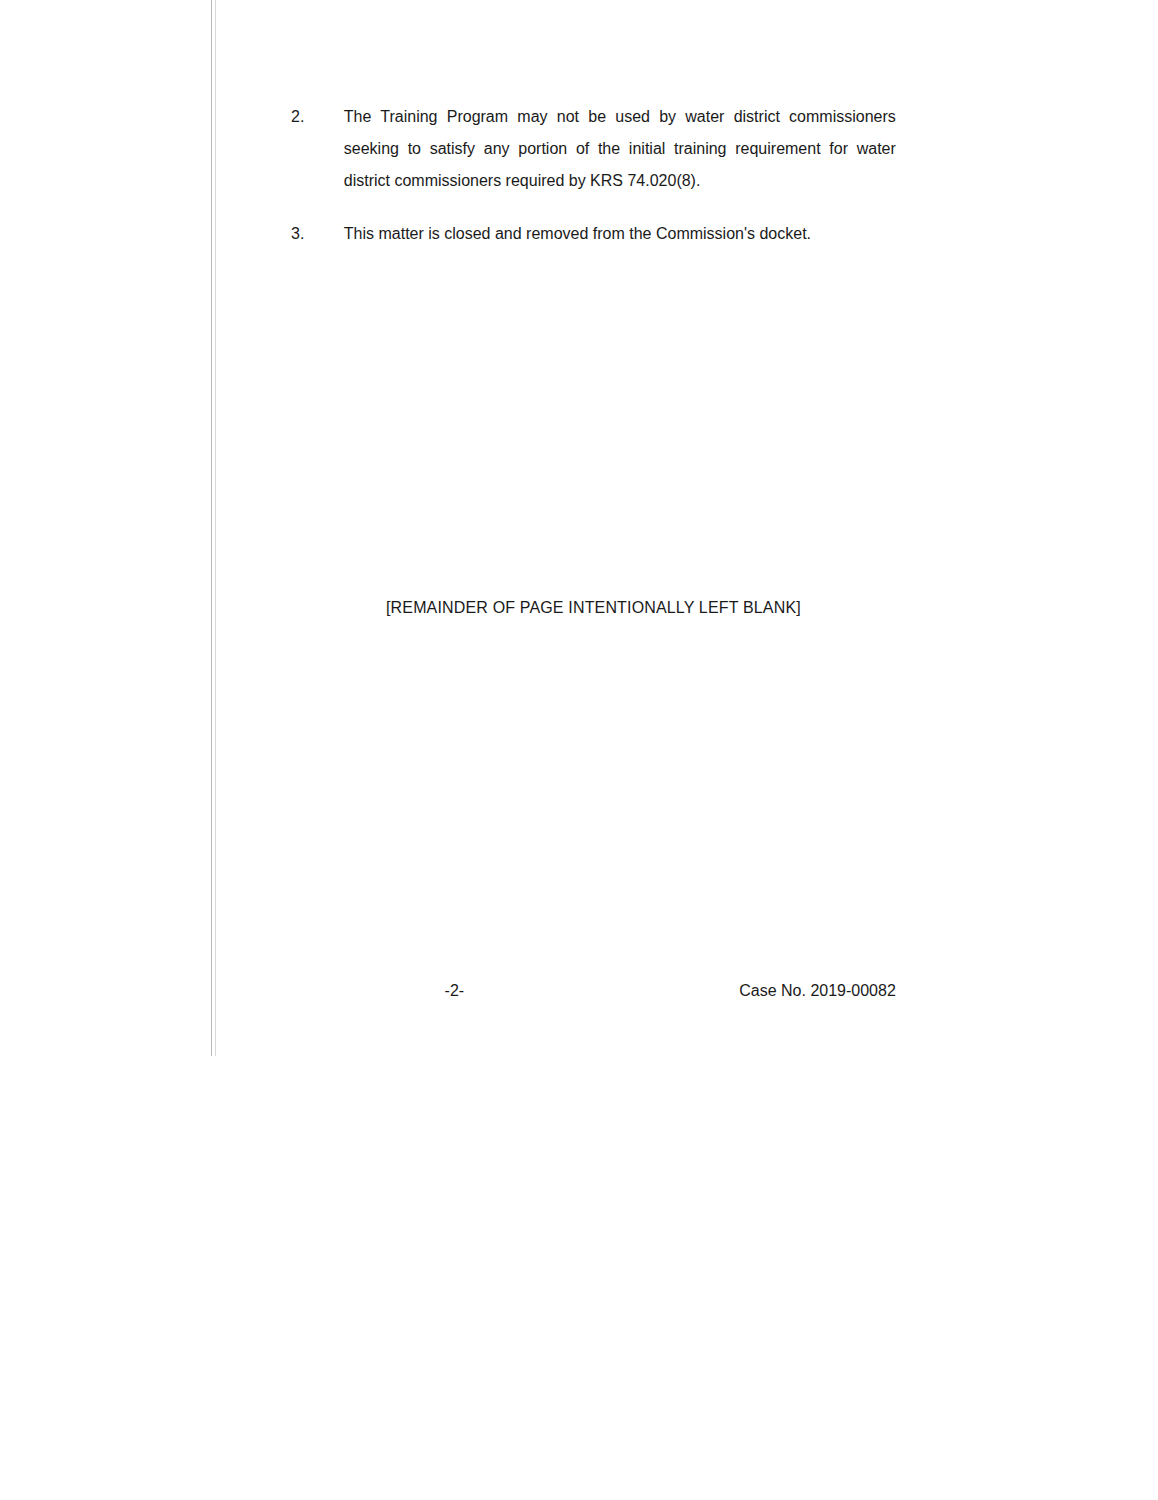2. The Training Program may not be used by water district commissioners seeking to satisfy any portion of the initial training requirement for water district commissioners required by KRS 74.020(8).
3. This matter is closed and removed from the Commission's docket.
[REMAINDER OF PAGE INTENTIONALLY LEFT BLANK]
-2- Case No. 2019-00082